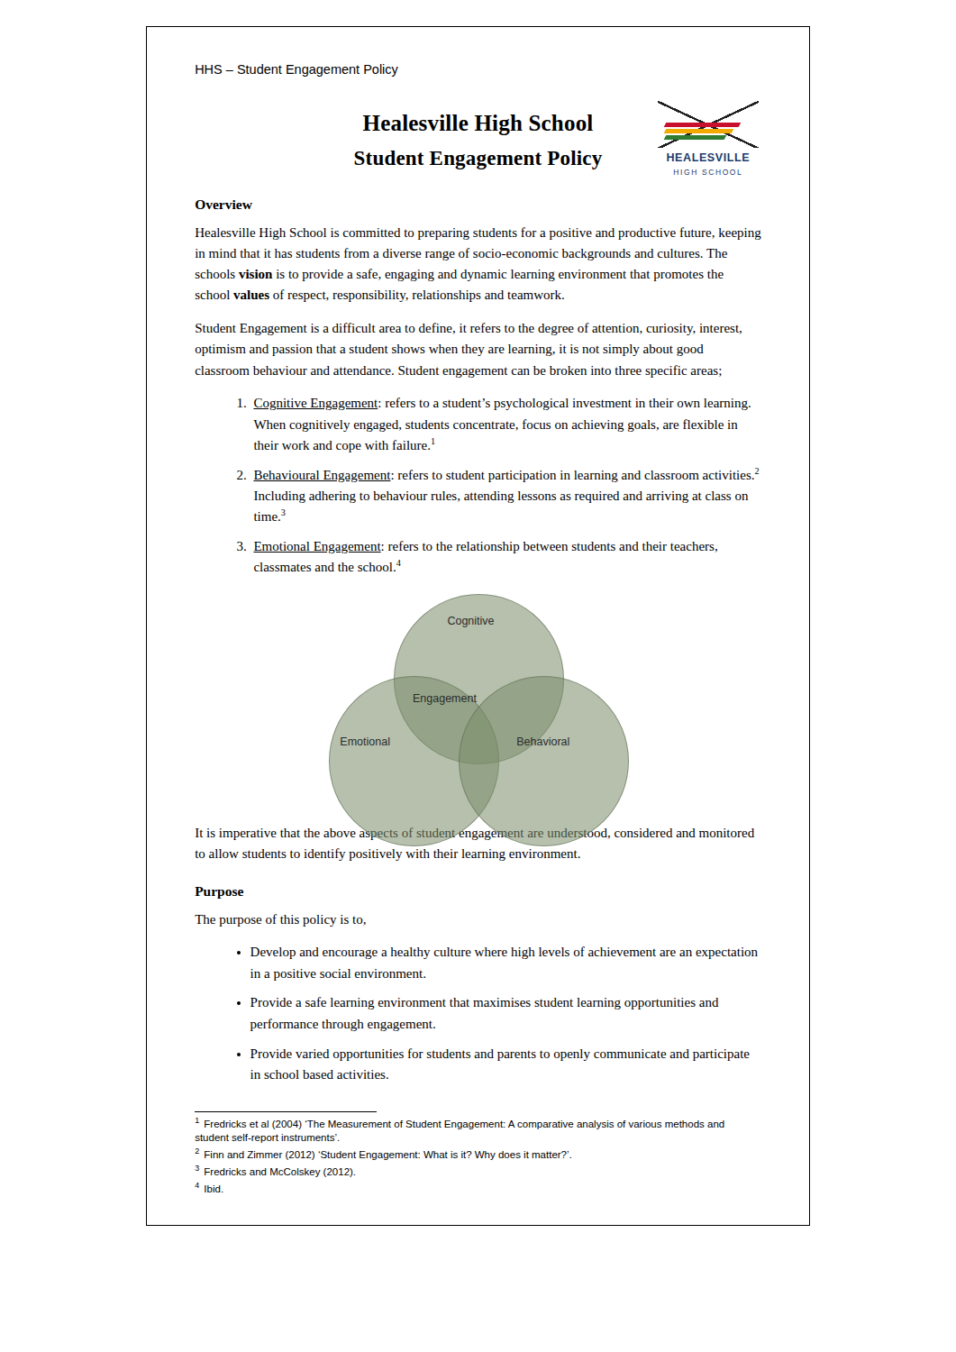HHS – Student Engagement Policy
HEALESVILLE
HIGH SCHOOL
Healesville High School
Student Engagement Policy
Overview
Healesville High School is committed to preparing students for a positive and productive future, keeping in mind that it has students from a diverse range of socio-economic backgrounds and cultures. The schools vision is to provide a safe, engaging and dynamic learning environment that promotes the school values of respect, responsibility, relationships and teamwork.
Student Engagement is a difficult area to define, it refers to the degree of attention, curiosity, interest, optimism and passion that a student shows when they are learning, it is not simply about good classroom behaviour and attendance. Student engagement can be broken into three specific areas;
Cognitive Engagement: refers to a student’s psychological investment in their own learning. When cognitively engaged, students concentrate, focus on achieving goals, are flexible in their work and cope with failure.1
Behavioural Engagement: refers to student participation in learning and classroom activities.2 Including adhering to behaviour rules, attending lessons as required and arriving at class on time.3
Emotional Engagement: refers to the relationship between students and their teachers, classmates and the school.4
Cognitive Emotional Behavioral Engagement
It is imperative that the above aspects of student engagement are understood, considered and monitored to allow students to identify positively with their learning environment.
Purpose
The purpose of this policy is to,
Develop and encourage a healthy culture where high levels of achievement are an expectation in a positive social environment.
Provide a safe learning environment that maximises student learning opportunities and performance through engagement.
Provide varied opportunities for students and parents to openly communicate and participate in school based activities.
1 Fredricks et al (2004) ‘The Measurement of Student Engagement: A comparative analysis of various methods and student self-report instruments’.
2 Finn and Zimmer (2012) ‘Student Engagement: What is it? Why does it matter?’.
3 Fredricks and McColskey (2012).
4 Ibid.